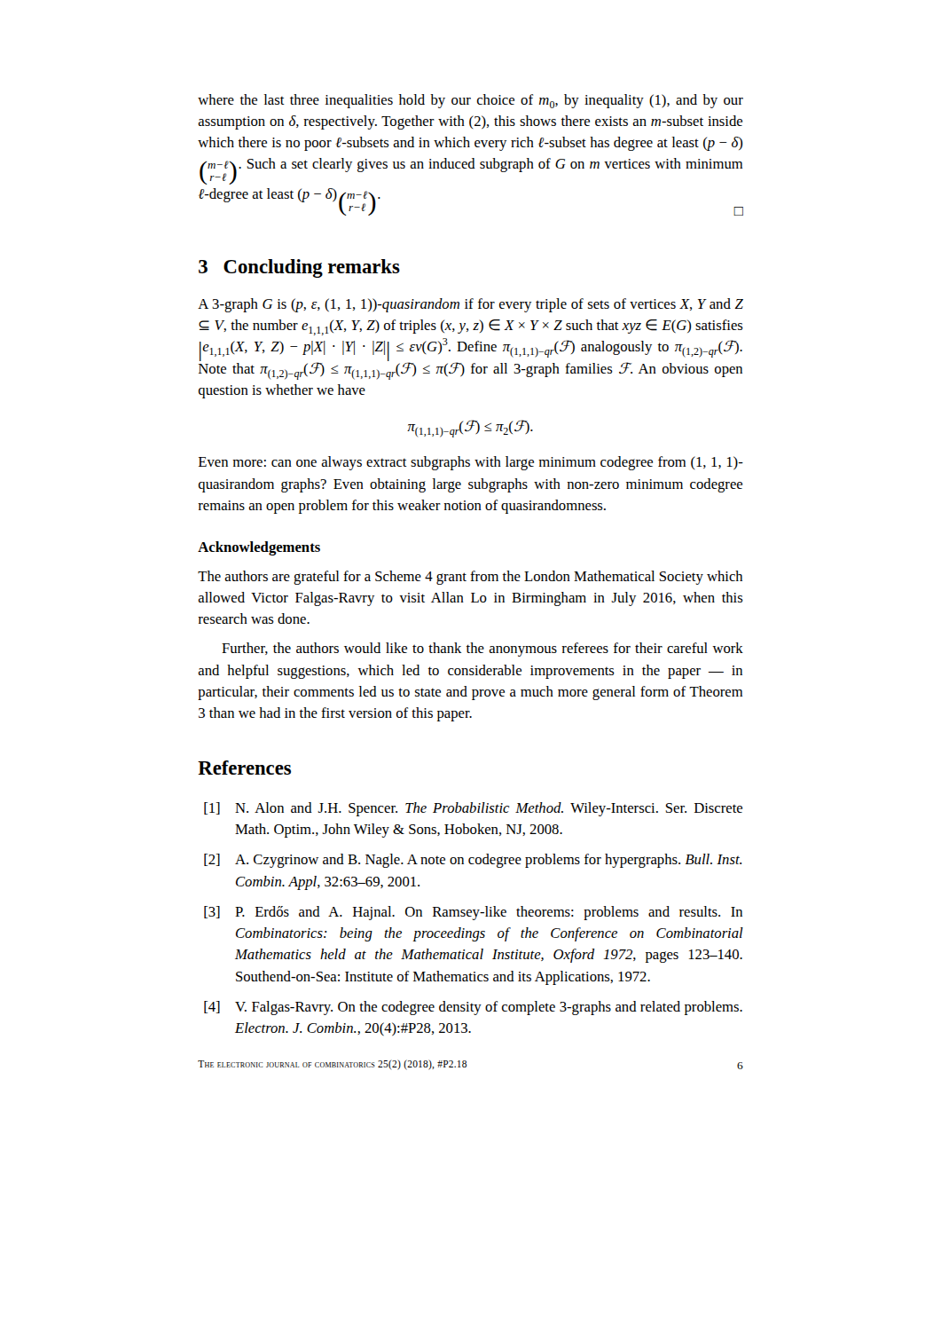where the last three inequalities hold by our choice of m0, by inequality (1), and by our assumption on δ, respectively. Together with (2), this shows there exists an m-subset inside which there is no poor ℓ-subsets and in which every rich ℓ-subset has degree at least (p − δ)(m−ℓ
r−ℓ). Such a set clearly gives us an induced subgraph of G on m vertices with minimum ℓ-degree at least (p − δ)(m−ℓ
r−ℓ).
□
3 Concluding remarks
A 3-graph G is (p, ε, (1, 1, 1))-quasirandom if for every triple of sets of vertices X, Y and Z ⊆ V, the number e1,1,1(X, Y, Z) of triples (x, y, z) ∈ X × Y × Z such that xyz ∈ E(G) satisfies |e1,1,1(X, Y, Z) − p|X| · |Y| · |Z|| ≤ εv(G)3. Define π(1,1,1)−qr(ℱ) analogously to π(1,2)−qr(ℱ). Note that π(1,2)−qr(ℱ) ≤ π(1,1,1)−qr(ℱ) ≤ π(ℱ) for all 3-graph families ℱ. An obvious open question is whether we have
π(1,1,1)−qr(ℱ) ≤ π2(ℱ).
Even more: can one always extract subgraphs with large minimum codegree from (1, 1, 1)-quasirandom graphs? Even obtaining large subgraphs with non-zero minimum codegree remains an open problem for this weaker notion of quasirandomness.
Acknowledgements
The authors are grateful for a Scheme 4 grant from the London Mathematical Society which allowed Victor Falgas-Ravry to visit Allan Lo in Birmingham in July 2016, when this research was done.
Further, the authors would like to thank the anonymous referees for their careful work and helpful suggestions, which led to considerable improvements in the paper — in particular, their comments led us to state and prove a much more general form of Theorem 3 than we had in the first version of this paper.
References
N. Alon and J.H. Spencer. The Probabilistic Method. Wiley-Intersci. Ser. Discrete Math. Optim., John Wiley & Sons, Hoboken, NJ, 2008.
A. Czygrinow and B. Nagle. A note on codegree problems for hypergraphs. Bull. Inst. Combin. Appl, 32:63–69, 2001.
P. Erdős and A. Hajnal. On Ramsey-like theorems: problems and results. In Combinatorics: being the proceedings of the Conference on Combinatorial Mathematics held at the Mathematical Institute, Oxford 1972, pages 123–140. Southend-on-Sea: Institute of Mathematics and its Applications, 1972.
V. Falgas-Ravry. On the codegree density of complete 3-graphs and related problems. Electron. J. Combin., 20(4):#P28, 2013.
The electronic journal of combinatorics 25(2) (2018), #P2.18 6